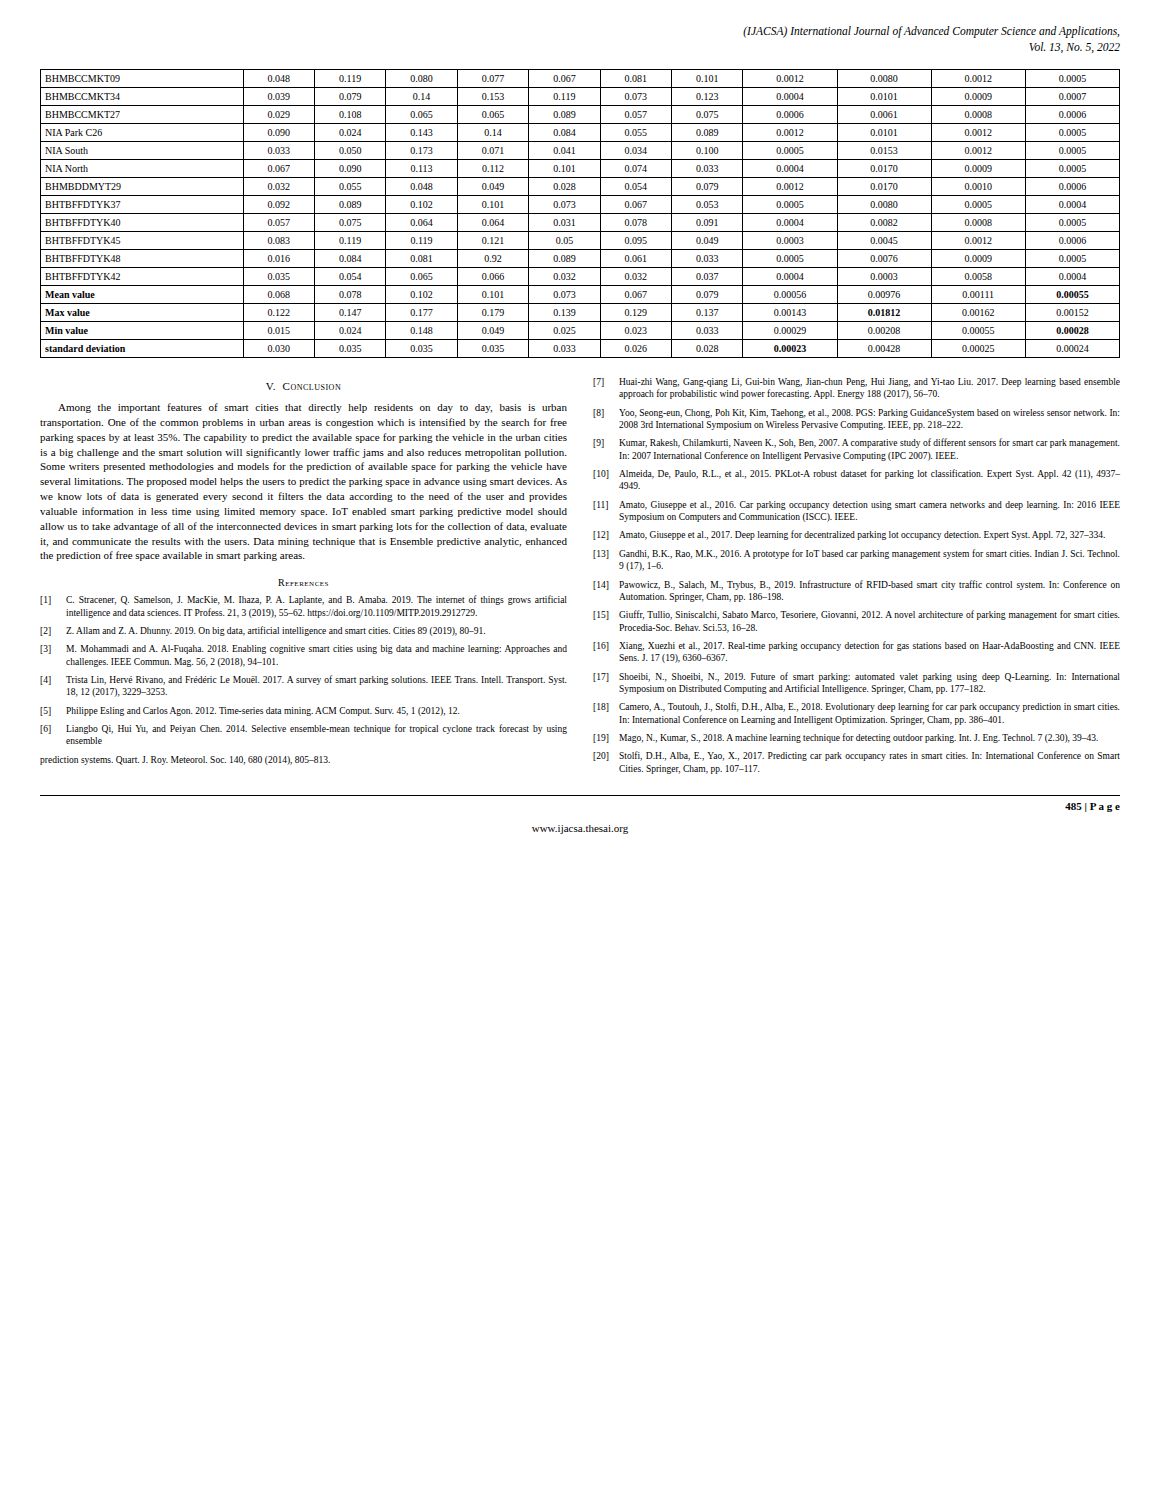(IJACSA) International Journal of Advanced Computer Science and Applications,
Vol. 13, No. 5, 2022
| BHMBCCMKT09 | 0.048 | 0.119 | 0.080 | 0.077 | 0.067 | 0.081 | 0.101 | 0.0012 | 0.0080 | 0.0012 | 0.0005 |
| BHMBCCMKT34 | 0.039 | 0.079 | 0.14 | 0.153 | 0.119 | 0.073 | 0.123 | 0.0004 | 0.0101 | 0.0009 | 0.0007 |
| BHMBCCMKT27 | 0.029 | 0.108 | 0.065 | 0.065 | 0.089 | 0.057 | 0.075 | 0.0006 | 0.0061 | 0.0008 | 0.0006 |
| NIA Park C26 | 0.090 | 0.024 | 0.143 | 0.14 | 0.084 | 0.055 | 0.089 | 0.0012 | 0.0101 | 0.0012 | 0.0005 |
| NIA South | 0.033 | 0.050 | 0.173 | 0.071 | 0.041 | 0.034 | 0.100 | 0.0005 | 0.0153 | 0.0012 | 0.0005 |
| NIA North | 0.067 | 0.090 | 0.113 | 0.112 | 0.101 | 0.074 | 0.033 | 0.0004 | 0.0170 | 0.0009 | 0.0005 |
| BHMBDDMYT29 | 0.032 | 0.055 | 0.048 | 0.049 | 0.028 | 0.054 | 0.079 | 0.0012 | 0.0170 | 0.0010 | 0.0006 |
| BHTBFFDTYK37 | 0.092 | 0.089 | 0.102 | 0.101 | 0.073 | 0.067 | 0.053 | 0.0005 | 0.0080 | 0.0005 | 0.0004 |
| BHTBFFDTYK40 | 0.057 | 0.075 | 0.064 | 0.064 | 0.031 | 0.078 | 0.091 | 0.0004 | 0.0082 | 0.0008 | 0.0005 |
| BHTBFFDTYK45 | 0.083 | 0.119 | 0.119 | 0.121 | 0.05 | 0.095 | 0.049 | 0.0003 | 0.0045 | 0.0012 | 0.0006 |
| BHTBFFDTYK48 | 0.016 | 0.084 | 0.081 | 0.92 | 0.089 | 0.061 | 0.033 | 0.0005 | 0.0076 | 0.0009 | 0.0005 |
| BHTBFFDTYK42 | 0.035 | 0.054 | 0.065 | 0.066 | 0.032 | 0.032 | 0.037 | 0.0004 | 0.0003 | 0.0058 | 0.0004 |
| Mean value | 0.068 | 0.078 | 0.102 | 0.101 | 0.073 | 0.067 | 0.079 | 0.00056 | 0.00976 | 0.00111 | 0.00055 |
| Max value | 0.122 | 0.147 | 0.177 | 0.179 | 0.139 | 0.129 | 0.137 | 0.00143 | 0.01812 | 0.00162 | 0.00152 |
| Min value | 0.015 | 0.024 | 0.148 | 0.049 | 0.025 | 0.023 | 0.033 | 0.00029 | 0.00208 | 0.00055 | 0.00028 |
| standard deviation | 0.030 | 0.035 | 0.035 | 0.035 | 0.033 | 0.026 | 0.028 | 0.00023 | 0.00428 | 0.00025 | 0.00024 |
V. Conclusion
Among the important features of smart cities that directly help residents on day to day, basis is urban transportation. One of the common problems in urban areas is congestion which is intensified by the search for free parking spaces by at least 35%. The capability to predict the available space for parking the vehicle in the urban cities is a big challenge and the smart solution will significantly lower traffic jams and also reduces metropolitan pollution. Some writers presented methodologies and models for the prediction of available space for parking the vehicle have several limitations. The proposed model helps the users to predict the parking space in advance using smart devices. As we know lots of data is generated every second it filters the data according to the need of the user and provides valuable information in less time using limited memory space. IoT enabled smart parking predictive model should allow us to take advantage of all of the interconnected devices in smart parking lots for the collection of data, evaluate it, and communicate the results with the users. Data mining technique that is Ensemble predictive analytic, enhanced the prediction of free space available in smart parking areas.
References
[1] C. Stracener, Q. Samelson, J. MacKie, M. Ihaza, P. A. Laplante, and B. Amaba. 2019. The internet of things grows artificial intelligence and data sciences. IT Profess. 21, 3 (2019), 55–62. https://doi.org/10.1109/MITP.2019.2912729.
[2] Z. Allam and Z. A. Dhunny. 2019. On big data, artificial intelligence and smart cities. Cities 89 (2019), 80–91.
[3] M. Mohammadi and A. Al-Fuqaha. 2018. Enabling cognitive smart cities using big data and machine learning: Approaches and challenges. IEEE Commun. Mag. 56, 2 (2018), 94–101.
[4] Trista Lin, Hervé Rivano, and Frédéric Le Mouël. 2017. A survey of smart parking solutions. IEEE Trans. Intell. Transport. Syst. 18, 12 (2017), 3229–3253.
[5] Philippe Esling and Carlos Agon. 2012. Time-series data mining. ACM Comput. Surv. 45, 1 (2012), 12.
[6] Liangbo Qi, Hui Yu, and Peiyan Chen. 2014. Selective ensemble-mean technique for tropical cyclone track forecast by using ensemble
prediction systems. Quart. J. Roy. Meteorol. Soc. 140, 680 (2014), 805–813.
[7] Huai-zhi Wang, Gang-qiang Li, Gui-bin Wang, Jian-chun Peng, Hui Jiang, and Yi-tao Liu. 2017. Deep learning based ensemble approach for probabilistic wind power forecasting. Appl. Energy 188 (2017), 56–70.
[8] Yoo, Seong-eun, Chong, Poh Kit, Kim, Taehong, et al., 2008. PGS: Parking GuidanceSystem based on wireless sensor network. In: 2008 3rd International Symposium on Wireless Pervasive Computing. IEEE, pp. 218–222.
[9] Kumar, Rakesh, Chilamkurti, Naveen K., Soh, Ben, 2007. A comparative study of different sensors for smart car park management. In: 2007 International Conference on Intelligent Pervasive Computing (IPC 2007). IEEE.
[10] Almeida, De, Paulo, R.L., et al., 2015. PKLot-A robust dataset for parking lot classification. Expert Syst. Appl. 42 (11), 4937–4949.
[11] Amato, Giuseppe et al., 2016. Car parking occupancy detection using smart camera networks and deep learning. In: 2016 IEEE Symposium on Computers and Communication (ISCC). IEEE.
[12] Amato, Giuseppe et al., 2017. Deep learning for decentralized parking lot occupancy detection. Expert Syst. Appl. 72, 327–334.
[13] Gandhi, B.K., Rao, M.K., 2016. A prototype for IoT based car parking management system for smart cities. Indian J. Sci. Technol. 9 (17), 1–6.
[14] Pawowicz, B., Salach, M., Trybus, B., 2019. Infrastructure of RFID-based smart city traffic control system. In: Conference on Automation. Springer, Cham, pp. 186–198.
[15] Giuffr, Tullio, Siniscalchi, Sabato Marco, Tesoriere, Giovanni, 2012. A novel architecture of parking management for smart cities. Procedia-Soc. Behav. Sci.53, 16–28.
[16] Xiang, Xuezhi et al., 2017. Real-time parking occupancy detection for gas stations based on Haar-AdaBoosting and CNN. IEEE Sens. J. 17 (19), 6360–6367.
[17] Shoeibi, N., Shoeibi, N., 2019. Future of smart parking: automated valet parking using deep Q-Learning. In: International Symposium on Distributed Computing and Artificial Intelligence. Springer, Cham, pp. 177–182.
[18] Camero, A., Toutouh, J., Stolfi, D.H., Alba, E., 2018. Evolutionary deep learning for car park occupancy prediction in smart cities. In: International Conference on Learning and Intelligent Optimization. Springer, Cham, pp. 386–401.
[19] Mago, N., Kumar, S., 2018. A machine learning technique for detecting outdoor parking. Int. J. Eng. Technol. 7 (2.30), 39–43.
[20] Stolfi, D.H., Alba, E., Yao, X., 2017. Predicting car park occupancy rates in smart cities. In: International Conference on Smart Cities. Springer, Cham, pp. 107–117.
485 | P a g e
www.ijacsa.thesai.org